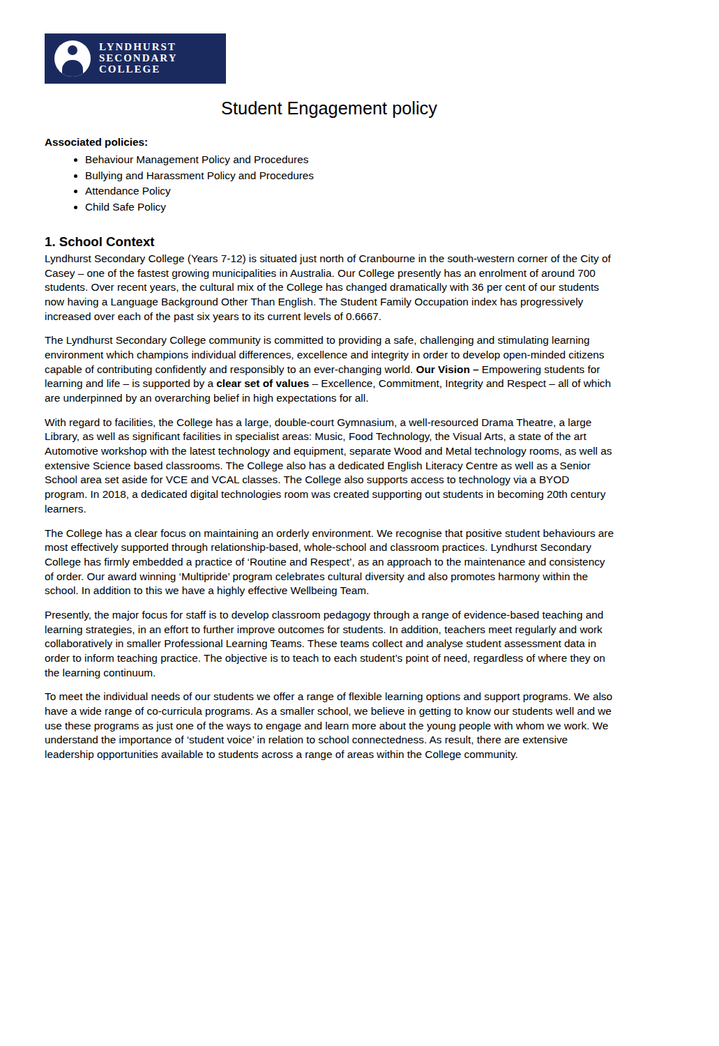Lyndhurst
Secondary
College
Student Engagement policy
Associated policies:
Behaviour Management Policy and Procedures
Bullying and Harassment Policy and Procedures
Attendance Policy
Child Safe Policy
1. School Context
Lyndhurst Secondary College (Years 7-12) is situated just north of Cranbourne in the south-western corner of the City of Casey – one of the fastest growing municipalities in Australia. Our College presently has an enrolment of around 700 students. Over recent years, the cultural mix of the College has changed dramatically with 36 per cent of our students now having a Language Background Other Than English. The Student Family Occupation index has progressively increased over each of the past six years to its current levels of 0.6667.
The Lyndhurst Secondary College community is committed to providing a safe, challenging and stimulating learning environment which champions individual differences, excellence and integrity in order to develop open-minded citizens capable of contributing confidently and responsibly to an ever-changing world. Our Vision – Empowering students for learning and life – is supported by a clear set of values – Excellence, Commitment, Integrity and Respect – all of which are underpinned by an overarching belief in high expectations for all.
With regard to facilities, the College has a large, double-court Gymnasium, a well-resourced Drama Theatre, a large Library, as well as significant facilities in specialist areas: Music, Food Technology, the Visual Arts, a state of the art Automotive workshop with the latest technology and equipment, separate Wood and Metal technology rooms, as well as extensive Science based classrooms. The College also has a dedicated English Literacy Centre as well as a Senior School area set aside for VCE and VCAL classes. The College also supports access to technology via a BYOD program. In 2018, a dedicated digital technologies room was created supporting out students in becoming 20th century learners.
The College has a clear focus on maintaining an orderly environment. We recognise that positive student behaviours are most effectively supported through relationship-based, whole-school and classroom practices. Lyndhurst Secondary College has firmly embedded a practice of ‘Routine and Respect’, as an approach to the maintenance and consistency of order. Our award winning ‘Multipride’ program celebrates cultural diversity and also promotes harmony within the school. In addition to this we have a highly effective Wellbeing Team.
Presently, the major focus for staff is to develop classroom pedagogy through a range of evidence-based teaching and learning strategies, in an effort to further improve outcomes for students. In addition, teachers meet regularly and work collaboratively in smaller Professional Learning Teams. These teams collect and analyse student assessment data in order to inform teaching practice. The objective is to teach to each student’s point of need, regardless of where they on the learning continuum.
To meet the individual needs of our students we offer a range of flexible learning options and support programs. We also have a wide range of co-curricula programs. As a smaller school, we believe in getting to know our students well and we use these programs as just one of the ways to engage and learn more about the young people with whom we work. We understand the importance of ‘student voice’ in relation to school connectedness. As result, there are extensive leadership opportunities available to students across a range of areas within the College community.